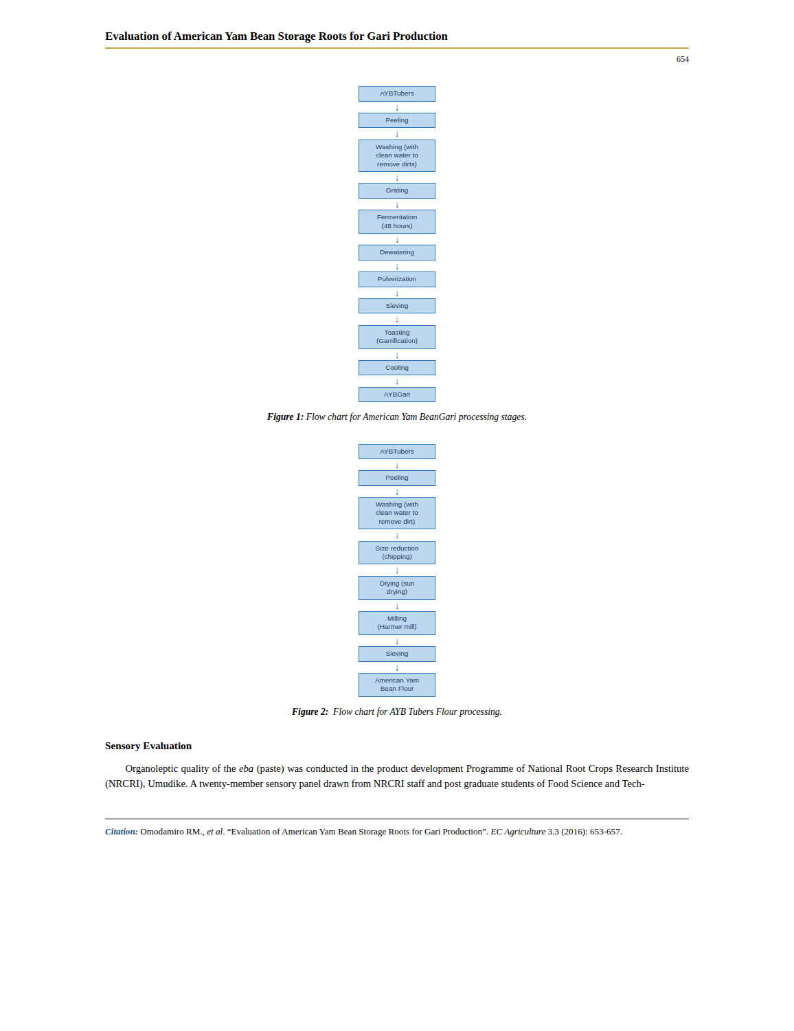Evaluation of American Yam Bean Storage Roots for Gari Production
654
AYBTubers
↓
Peeling
↓
Washing (with
clean water to
remove dirts)
↓
Grating
↓
Fermentation
(48 hours)
↓
Dewatering
↓
Pulverization
↓
Sieving
↓
Toasting
(Garrification)
↓
Cooling
↓
AYBGari
Figure 1: Flow chart for American Yam BeanGari processing stages.
AYBTubers
↓
Peeling
↓
Washing (with
clean water to
remove dirt)
↓
Size reduction
(chipping)
↓
Drying (sun
drying)
↓
Milling
(Harmer mill)
↓
Sieving
↓
American Yam
Bean Flour
Figure 2: Flow chart for AYB Tubers Flour processing.
Sensory Evaluation
Organoleptic quality of the eba (paste) was conducted in the product development Programme of National Root Crops Research Institute (NRCRI), Umudike. A twenty-member sensory panel drawn from NRCRI staff and post graduate students of Food Science and Tech-
Citation: Omodamiro RM., et al. “Evaluation of American Yam Bean Storage Roots for Gari Production”. EC Agriculture 3.3 (2016): 653-657.